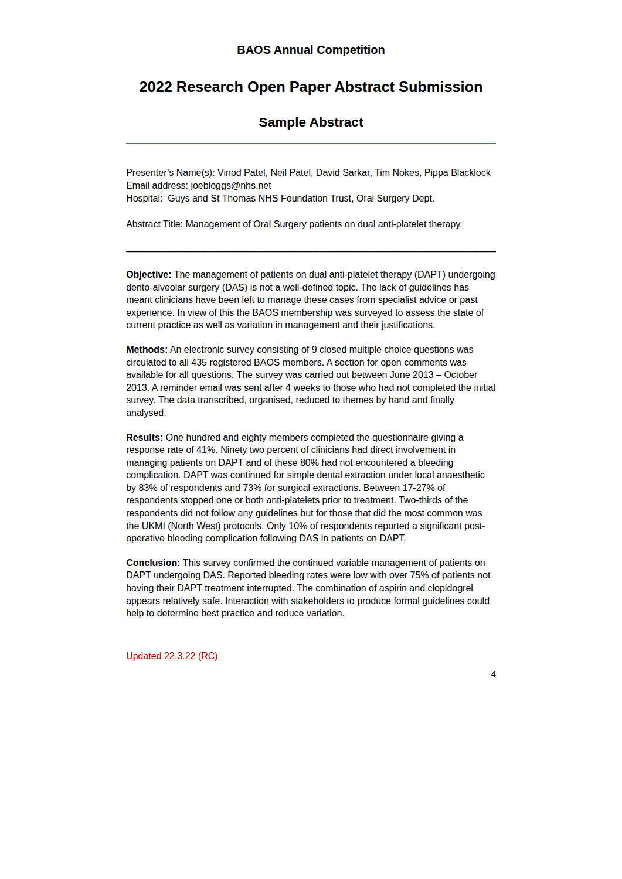BAOS Annual Competition
2022 Research Open Paper Abstract Submission
Sample Abstract
Presenter’s Name(s): Vinod Patel, Neil Patel, David Sarkar, Tim Nokes, Pippa Blacklock
Email address: joebloggs@nhs.net
Hospital: Guys and St Thomas NHS Foundation Trust, Oral Surgery Dept.
Abstract Title: Management of Oral Surgery patients on dual anti-platelet therapy.
_______________________________________________________________________
Objective: The management of patients on dual anti-platelet therapy (DAPT) undergoing dento-alveolar surgery (DAS) is not a well-defined topic. The lack of guidelines has meant clinicians have been left to manage these cases from specialist advice or past experience. In view of this the BAOS membership was surveyed to assess the state of current practice as well as variation in management and their justifications.
Methods: An electronic survey consisting of 9 closed multiple choice questions was circulated to all 435 registered BAOS members. A section for open comments was available for all questions. The survey was carried out between June 2013 – October 2013. A reminder email was sent after 4 weeks to those who had not completed the initial survey. The data transcribed, organised, reduced to themes by hand and finally analysed.
Results: One hundred and eighty members completed the questionnaire giving a response rate of 41%. Ninety two percent of clinicians had direct involvement in managing patients on DAPT and of these 80% had not encountered a bleeding complication. DAPT was continued for simple dental extraction under local anaesthetic by 83% of respondents and 73% for surgical extractions. Between 17-27% of respondents stopped one or both anti-platelets prior to treatment. Two-thirds of the respondents did not follow any guidelines but for those that did the most common was the UKMI (North West) protocols. Only 10% of respondents reported a significant post-operative bleeding complication following DAS in patients on DAPT.
Conclusion: This survey confirmed the continued variable management of patients on DAPT undergoing DAS. Reported bleeding rates were low with over 75% of patients not having their DAPT treatment interrupted. The combination of aspirin and clopidogrel appears relatively safe. Interaction with stakeholders to produce formal guidelines could help to determine best practice and reduce variation.
Updated 22.3.22 (RC)
4